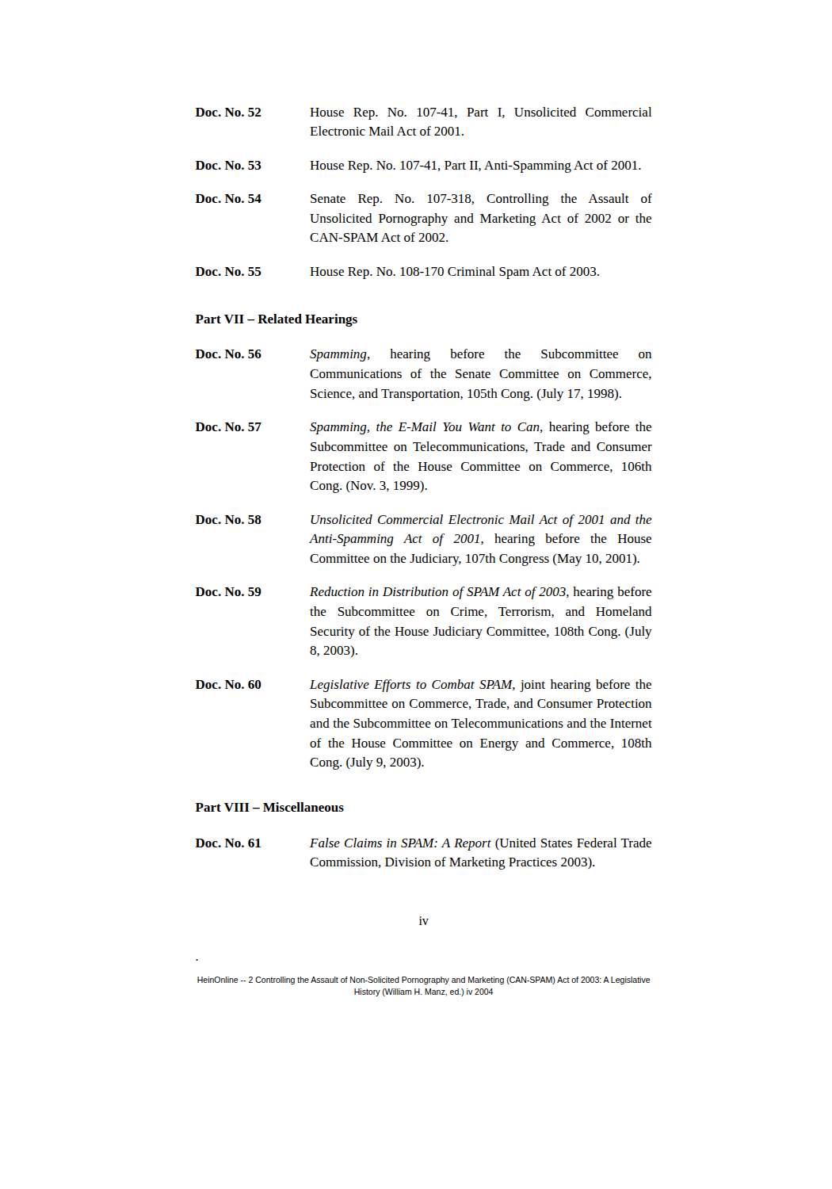Doc. No. 52
House Rep. No. 107-41, Part I, Unsolicited Commercial Electronic Mail Act of 2001.
Doc. No. 53
House Rep. No. 107-41, Part II, Anti-Spamming Act of 2001.
Doc. No. 54
Senate Rep. No. 107-318, Controlling the Assault of Unsolicited Pornography and Marketing Act of 2002 or the CAN-SPAM Act of 2002.
Doc. No. 55
House Rep. No. 108-170 Criminal Spam Act of 2003.
Part VII – Related Hearings
Doc. No. 56
Spamming, hearing before the Subcommittee on Communications of the Senate Committee on Commerce, Science, and Transportation, 105th Cong. (July 17, 1998).
Doc. No. 57
Spamming, the E-Mail You Want to Can, hearing before the Subcommittee on Telecommunications, Trade and Consumer Protection of the House Committee on Commerce, 106th Cong. (Nov. 3, 1999).
Doc. No. 58
Unsolicited Commercial Electronic Mail Act of 2001 and the Anti-Spamming Act of 2001, hearing before the House Committee on the Judiciary, 107th Congress (May 10, 2001).
Doc. No. 59
Reduction in Distribution of SPAM Act of 2003, hearing before the Subcommittee on Crime, Terrorism, and Homeland Security of the House Judiciary Committee, 108th Cong. (July 8, 2003).
Doc. No. 60
Legislative Efforts to Combat SPAM, joint hearing before the Subcommittee on Commerce, Trade, and Consumer Protection and the Subcommittee on Telecommunications and the Internet of the House Committee on Energy and Commerce, 108th Cong. (July 9, 2003).
Part VIII – Miscellaneous
Doc. No. 61
False Claims in SPAM: A Report (United States Federal Trade Commission, Division of Marketing Practices 2003).
iv
.
HeinOnline -- 2 Controlling the Assault of Non-Solicited Pornography and Marketing (CAN-SPAM) Act of 2003: A Legislative History (William H. Manz, ed.) iv 2004